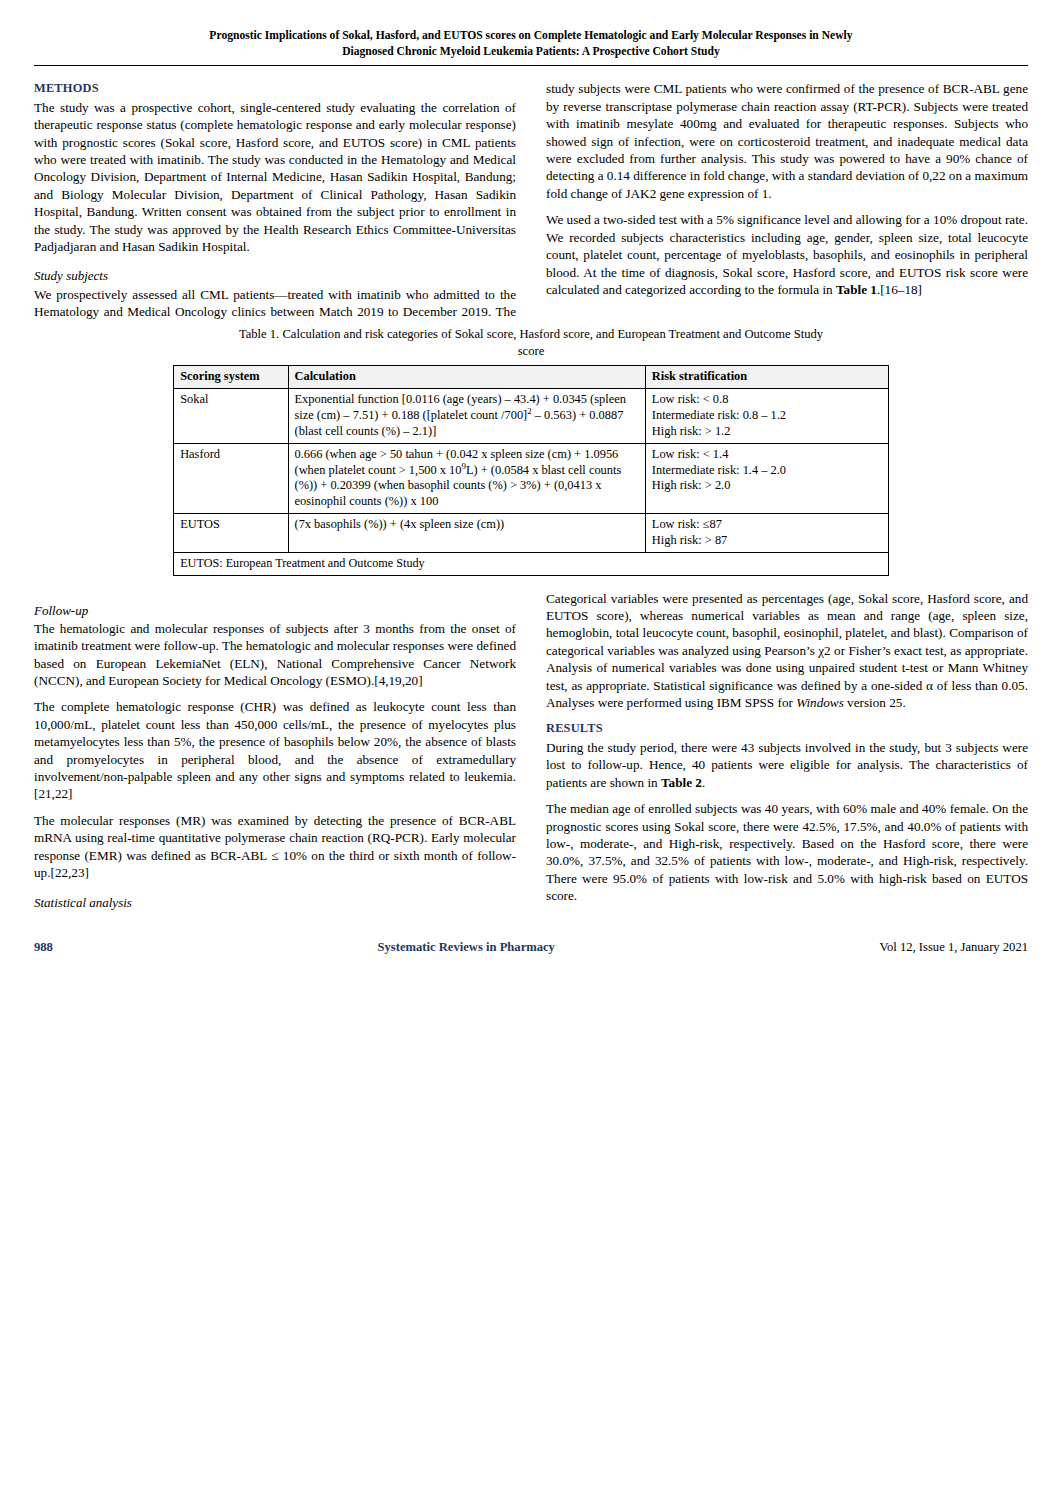Prognostic Implications of Sokal, Hasford, and EUTOS scores on Complete Hematologic and Early Molecular Responses in Newly
Diagnosed Chronic Myeloid Leukemia Patients: A Prospective Cohort Study
METHODS
The study was a prospective cohort, single-centered study evaluating the correlation of therapeutic response status (complete hematologic response and early molecular response) with prognostic scores (Sokal score, Hasford score, and EUTOS score) in CML patients who were treated with imatinib. The study was conducted in the Hematology and Medical Oncology Division, Department of Internal Medicine, Hasan Sadikin Hospital, Bandung; and Biology Molecular Division, Department of Clinical Pathology, Hasan Sadikin Hospital, Bandung. Written consent was obtained from the subject prior to enrollment in the study. The study was approved by the Health Research Ethics Committee-Universitas Padjadjaran and Hasan Sadikin Hospital.
Study subjects
We prospectively assessed all CML patients—treated with imatinib who admitted to the Hematology and Medical Oncology clinics between Match 2019 to December 2019. The study subjects were CML patients who were confirmed of the presence of BCR-ABL gene by reverse transcriptase polymerase chain reaction assay (RT-PCR). Subjects were treated with imatinib mesylate 400mg and evaluated for therapeutic responses. Subjects who showed sign of infection, were on corticosteroid treatment, and inadequate medical data were excluded from further analysis. This study was powered to have a 90% chance of detecting a 0.14 difference in fold change, with a standard deviation of 0,22 on a maximum fold change of JAK2 gene expression of 1.
We used a two-sided test with a 5% significance level and allowing for a 10% dropout rate. We recorded subjects characteristics including age, gender, spleen size, total leucocyte count, platelet count, percentage of myeloblasts, basophils, and eosinophils in peripheral blood. At the time of diagnosis, Sokal score, Hasford score, and EUTOS risk score were calculated and categorized according to the formula in Table 1.[16–18]
Table 1. Calculation and risk categories of Sokal score, Hasford score, and European Treatment and Outcome Study
score
| Scoring system | Calculation | Risk stratification |
| --- | --- | --- |
| Sokal | Exponential function [0.0116 (age (years) – 43.4) + 0.0345 (spleen size (cm) – 7.51) + 0.188 ([platelet count /700] 2 – 0.563) + 0.0887 (blast cell counts (%) – 2.1)] | Low risk: < 0.8 Intermediate risk: 0.8 – 1.2 High risk: > 1.2 |
| Hasford | 0.666 (when age > 50 tahun + (0.042 x spleen size (cm) + 1.0956 (when platelet count > 1,500 x 10 9 L) + (0.0584 x blast cell counts (%)) + 0.20399 (when basophil counts (%) > 3%) + (0,0413 x eosinophil counts (%)) x 100 | Low risk: < 1.4 Intermediate risk: 1.4 – 2.0 High risk: > 2.0 |
| EUTOS | (7x basophils (%)) + (4x spleen size (cm)) | Low risk: ≤87 High risk: > 87 |
| EUTOS: European Treatment and Outcome Study |
Follow-up
The hematologic and molecular responses of subjects after 3 months from the onset of imatinib treatment were follow-up. The hematologic and molecular responses were defined based on European LekemiaNet (ELN), National Comprehensive Cancer Network (NCCN), and European Society for Medical Oncology (ESMO).[4,19,20]
The complete hematologic response (CHR) was defined as leukocyte count less than 10,000/mL, platelet count less than 450,000 cells/mL, the presence of myelocytes plus metamyelocytes less than 5%, the presence of basophils below 20%, the absence of blasts and promyelocytes in peripheral blood, and the absence of extramedullary involvement/non-palpable spleen and any other signs and symptoms related to leukemia.[21,22]
The molecular responses (MR) was examined by detecting the presence of BCR-ABL mRNA using real-time quantitative polymerase chain reaction (RQ-PCR). Early molecular response (EMR) was defined as BCR-ABL ≤ 10% on the third or sixth month of follow-up.[22,23]
Statistical analysis
Categorical variables were presented as percentages (age, Sokal score, Hasford score, and EUTOS score), whereas numerical variables as mean and range (age, spleen size, hemoglobin, total leucocyte count, basophil, eosinophil, platelet, and blast). Comparison of categorical variables was analyzed using Pearson’s χ2 or Fisher’s exact test, as appropriate. Analysis of numerical variables was done using unpaired student t-test or Mann Whitney test, as appropriate. Statistical significance was defined by a one-sided α of less than 0.05. Analyses were performed using IBM SPSS for Windows version 25.
RESULTS
During the study period, there were 43 subjects involved in the study, but 3 subjects were lost to follow-up. Hence, 40 patients were eligible for analysis. The characteristics of patients are shown in Table 2.
The median age of enrolled subjects was 40 years, with 60% male and 40% female. On the prognostic scores using Sokal score, there were 42.5%, 17.5%, and 40.0% of patients with low-, moderate-, and High-risk, respectively. Based on the Hasford score, there were 30.0%, 37.5%, and 32.5% of patients with low-, moderate-, and High-risk, respectively. There were 95.0% of patients with low-risk and 5.0% with high-risk based on EUTOS score.
988
Systematic Reviews in Pharmacy
Vol 12, Issue 1, January 2021